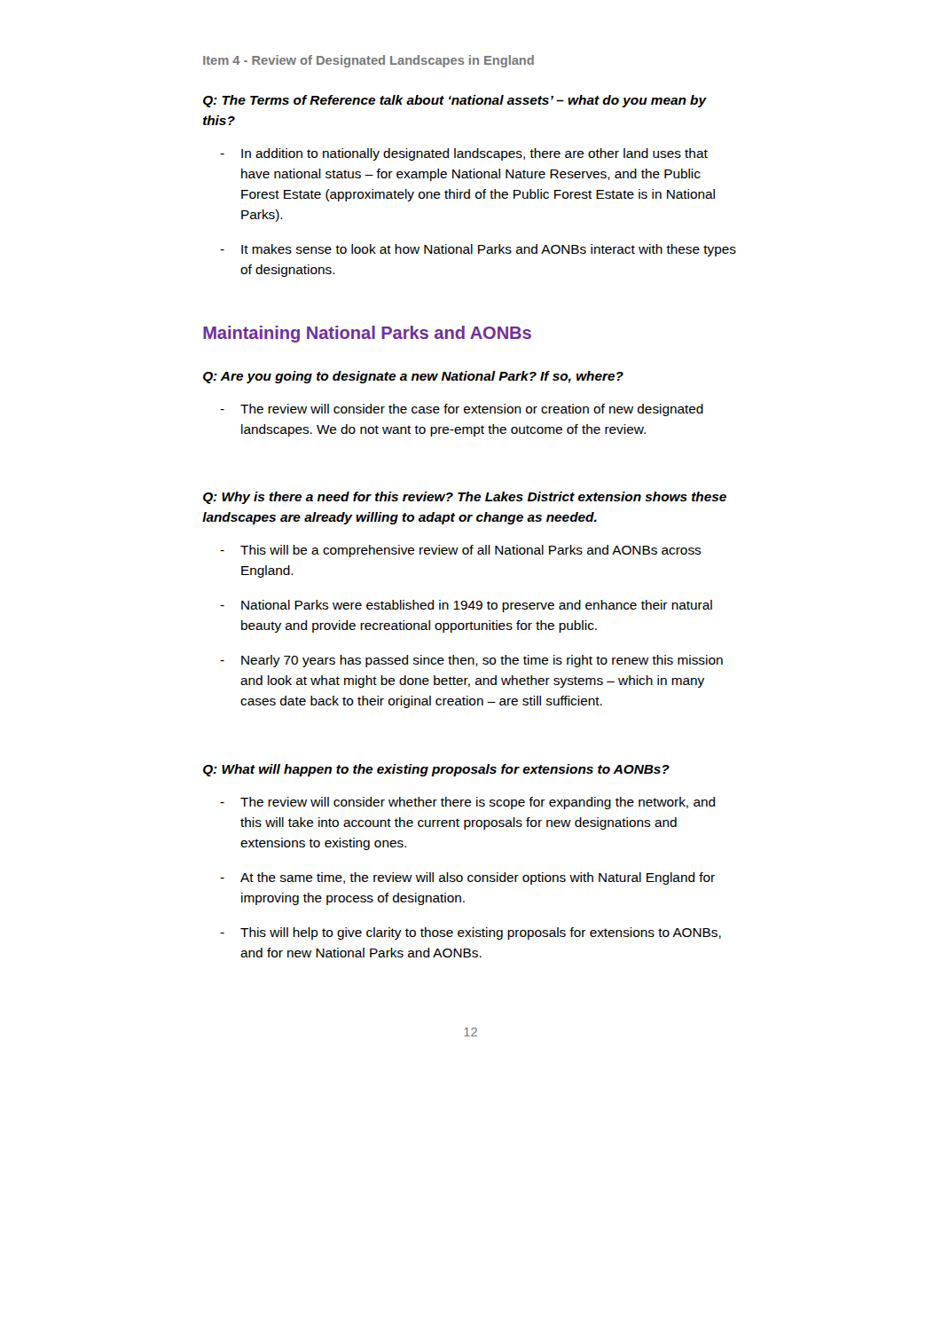Item 4 - Review of Designated Landscapes in England
Q: The Terms of Reference talk about ‘national assets’ – what do you mean by this?
In addition to nationally designated landscapes, there are other land uses that have national status – for example National Nature Reserves, and the Public Forest Estate (approximately one third of the Public Forest Estate is in National Parks).
It makes sense to look at how National Parks and AONBs interact with these types of designations.
Maintaining National Parks and AONBs
Q: Are you going to designate a new National Park? If so, where?
The review will consider the case for extension or creation of new designated landscapes. We do not want to pre-empt the outcome of the review.
Q: Why is there a need for this review? The Lakes District extension shows these landscapes are already willing to adapt or change as needed.
This will be a comprehensive review of all National Parks and AONBs across England.
National Parks were established in 1949 to preserve and enhance their natural beauty and provide recreational opportunities for the public.
Nearly 70 years has passed since then, so the time is right to renew this mission and look at what might be done better, and whether systems – which in many cases date back to their original creation – are still sufficient.
Q: What will happen to the existing proposals for extensions to AONBs?
The review will consider whether there is scope for expanding the network, and this will take into account the current proposals for new designations and extensions to existing ones.
At the same time, the review will also consider options with Natural England for improving the process of designation.
This will help to give clarity to those existing proposals for extensions to AONBs, and for new National Parks and AONBs.
12